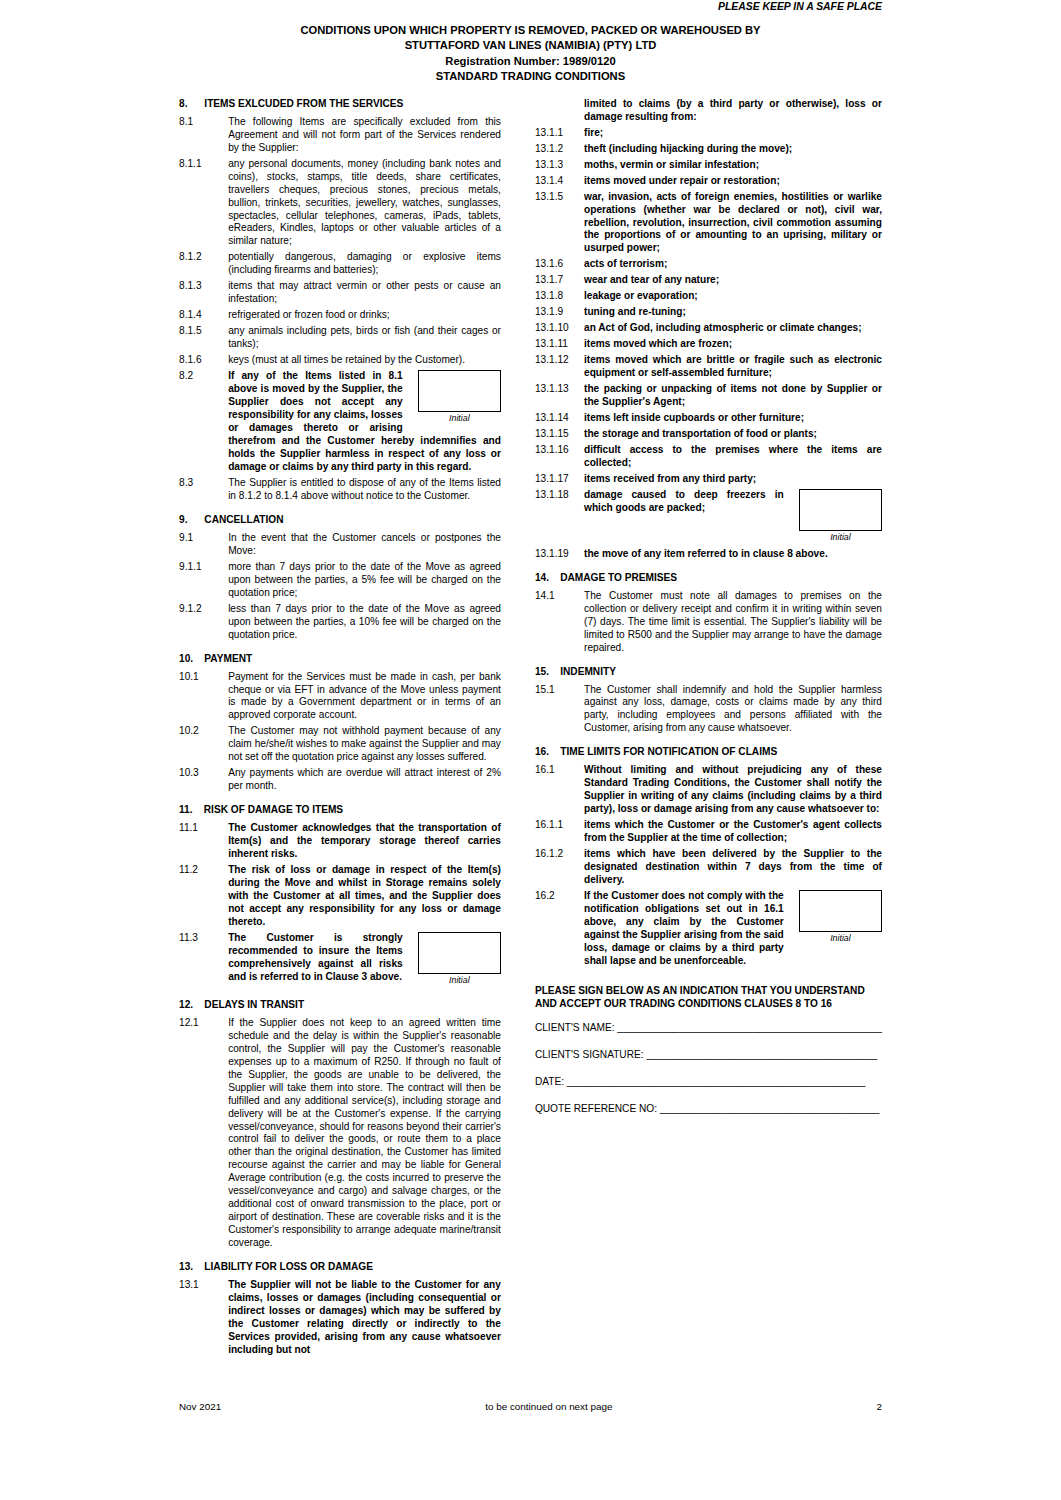PLEASE KEEP IN A SAFE PLACE
CONDITIONS UPON WHICH PROPERTY IS REMOVED, PACKED OR WAREHOUSED BY
STUTTAFORD VAN LINES (NAMIBIA) (PTY) LTD
Registration Number: 1989/0120
STANDARD TRADING CONDITIONS
8. ITEMS EXLCUDED FROM THE SERVICES
8.1
The following Items are specifically excluded from this Agreement and will not form part of the Services rendered by the Supplier:
8.1.1
any personal documents, money (including bank notes and coins), stocks, stamps, title deeds, share certificates, travellers cheques, precious stones, precious metals, bullion, trinkets, securities, jewellery, watches, sunglasses, spectacles, cellular telephones, cameras, iPads, tablets, eReaders, Kindles, laptops or other valuable articles of a similar nature;
8.1.2
potentially dangerous, damaging or explosive items (including firearms and batteries);
8.1.3
items that may attract vermin or other pests or cause an infestation;
8.1.4
refrigerated or frozen food or drinks;
8.1.5
any animals including pets, birds or fish (and their cages or tanks);
8.1.6
keys (must at all times be retained by the Customer).
8.2
Initial
If any of the Items listed in 8.1 above is moved by the Supplier, the Supplier does not accept any responsibility for any claims, losses or damages thereto or arising therefrom and the Customer hereby indemnifies and holds the Supplier harmless in respect of any loss or damage or claims by any third party in this regard.
8.3
The Supplier is entitled to dispose of any of the Items listed in 8.1.2 to 8.1.4 above without notice to the Customer.
9. CANCELLATION
9.1
In the event that the Customer cancels or postpones the Move:
9.1.1
more than 7 days prior to the date of the Move as agreed upon between the parties, a 5% fee will be charged on the quotation price;
9.1.2
less than 7 days prior to the date of the Move as agreed upon between the parties, a 10% fee will be charged on the quotation price.
10. PAYMENT
10.1
Payment for the Services must be made in cash, per bank cheque or via EFT in advance of the Move unless payment is made by a Government department or in terms of an approved corporate account.
10.2
The Customer may not withhold payment because of any claim he/she/it wishes to make against the Supplier and may not set off the quotation price against any losses suffered.
10.3
Any payments which are overdue will attract interest of 2% per month.
11. RISK OF DAMAGE TO ITEMS
11.1
The Customer acknowledges that the transportation of Item(s) and the temporary storage thereof carries inherent risks.
11.2
The risk of loss or damage in respect of the Item(s) during the Move and whilst in Storage remains solely with the Customer at all times, and the Supplier does not accept any responsibility for any loss or damage thereto.
11.3
Initial
The Customer is strongly recommended to insure the Items comprehensively against all risks and is referred to in Clause 3 above.
12. DELAYS IN TRANSIT
12.1
If the Supplier does not keep to an agreed written time schedule and the delay is within the Supplier's reasonable control, the Supplier will pay the Customer's reasonable expenses up to a maximum of R250. If through no fault of the Supplier, the goods are unable to be delivered, the Supplier will take them into store. The contract will then be fulfilled and any additional service(s), including storage and delivery will be at the Customer's expense. If the carrying vessel/conveyance, should for reasons beyond their carrier's control fail to deliver the goods, or route them to a place other than the original destination, the Customer has limited recourse against the carrier and may be liable for General Average contribution (e.g. the costs incurred to preserve the vessel/conveyance and cargo) and salvage charges, or the additional cost of onward transmission to the place, port or airport of destination. These are coverable risks and it is the Customer's responsibility to arrange adequate marine/transit coverage.
13. LIABILITY FOR LOSS OR DAMAGE
13.1
The Supplier will not be liable to the Customer for any claims, losses or damages (including consequential or indirect losses or damages) which may be suffered by the Customer relating directly or indirectly to the Services provided, arising from any cause whatsoever including but not
limited to claims (by a third party or otherwise), loss or damage resulting from:
13.1.1
fire;
13.1.2
theft (including hijacking during the move);
13.1.3
moths, vermin or similar infestation;
13.1.4
items moved under repair or restoration;
13.1.5
war, invasion, acts of foreign enemies, hostilities or warlike operations (whether war be declared or not), civil war, rebellion, revolution, insurrection, civil commotion assuming the proportions of or amounting to an uprising, military or usurped power;
13.1.6
acts of terrorism;
13.1.7
wear and tear of any nature;
13.1.8
leakage or evaporation;
13.1.9
tuning and re-tuning;
13.1.10
an Act of God, including atmospheric or climate changes;
13.1.11
items moved which are frozen;
13.1.12
items moved which are brittle or fragile such as electronic equipment or self-assembled furniture;
13.1.13
the packing or unpacking of items not done by Supplier or the Supplier's Agent;
13.1.14
items left inside cupboards or other furniture;
13.1.15
the storage and transportation of food or plants;
13.1.16
difficult access to the premises where the items are collected;
13.1.17
items received from any third party;
13.1.18
Initial
damage caused to deep freezers in which goods are packed;
13.1.19
the move of any item referred to in clause 8 above.
14. DAMAGE TO PREMISES
14.1
The Customer must note all damages to premises on the collection or delivery receipt and confirm it in writing within seven (7) days. The time limit is essential. The Supplier's liability will be limited to R500 and the Supplier may arrange to have the damage repaired.
15. INDEMNITY
15.1
The Customer shall indemnify and hold the Supplier harmless against any loss, damage, costs or claims made by any third party, including employees and persons affiliated with the Customer, arising from any cause whatsoever.
16. TIME LIMITS FOR NOTIFICATION OF CLAIMS
16.1
Without limiting and without prejudicing any of these Standard Trading Conditions, the Customer shall notify the Supplier in writing of any claims (including claims by a third party), loss or damage arising from any cause whatsoever to:
16.1.1
items which the Customer or the Customer's agent collects from the Supplier at the time of collection;
16.1.2
items which have been delivered by the Supplier to the designated destination within 7 days from the time of delivery.
16.2
Initial
If the Customer does not comply with the notification obligations set out in 16.1 above, any claim by the Customer against the Supplier arising from the said loss, damage or claims by a third party shall lapse and be unenforceable.
PLEASE SIGN BELOW AS AN INDICATION THAT YOU UNDERSTAND AND ACCEPT OUR TRADING CONDITIONS CLAUSES 8 TO 16
CLIENT'S NAME: _______________________________________________
CLIENT'S SIGNATURE: _________________________________________
DATE: _____________________________________________________
QUOTE REFERENCE NO: _______________________________________
Nov 2021
to be continued on next page
2